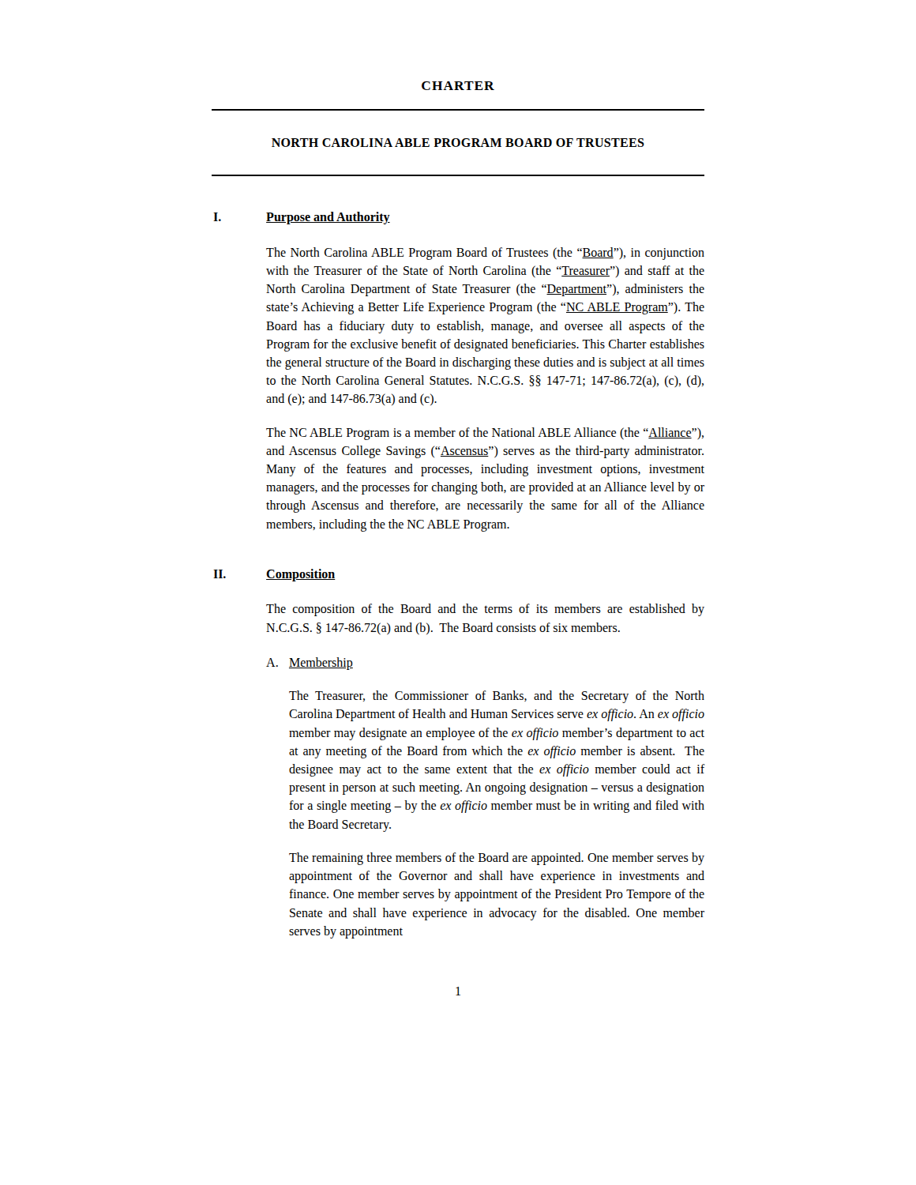CHARTER
NORTH CAROLINA ABLE PROGRAM BOARD OF TRUSTEES
I. Purpose and Authority
The North Carolina ABLE Program Board of Trustees (the “Board”), in conjunction with the Treasurer of the State of North Carolina (the “Treasurer”) and staff at the North Carolina Department of State Treasurer (the “Department”), administers the state’s Achieving a Better Life Experience Program (the “NC ABLE Program”). The Board has a fiduciary duty to establish, manage, and oversee all aspects of the Program for the exclusive benefit of designated beneficiaries. This Charter establishes the general structure of the Board in discharging these duties and is subject at all times to the North Carolina General Statutes. N.C.G.S. §§ 147-71; 147-86.72(a), (c), (d), and (e); and 147-86.73(a) and (c).
The NC ABLE Program is a member of the National ABLE Alliance (the “Alliance”), and Ascensus College Savings (“Ascensus”) serves as the third-party administrator. Many of the features and processes, including investment options, investment managers, and the processes for changing both, are provided at an Alliance level by or through Ascensus and therefore, are necessarily the same for all of the Alliance members, including the the NC ABLE Program.
II. Composition
The composition of the Board and the terms of its members are established by N.C.G.S. § 147-86.72(a) and (b). The Board consists of six members.
A. Membership
The Treasurer, the Commissioner of Banks, and the Secretary of the North Carolina Department of Health and Human Services serve ex officio. An ex officio member may designate an employee of the ex officio member’s department to act at any meeting of the Board from which the ex officio member is absent. The designee may act to the same extent that the ex officio member could act if present in person at such meeting. An ongoing designation – versus a designation for a single meeting – by the ex officio member must be in writing and filed with the Board Secretary.
The remaining three members of the Board are appointed. One member serves by appointment of the Governor and shall have experience in investments and finance. One member serves by appointment of the President Pro Tempore of the Senate and shall have experience in advocacy for the disabled. One member serves by appointment
1